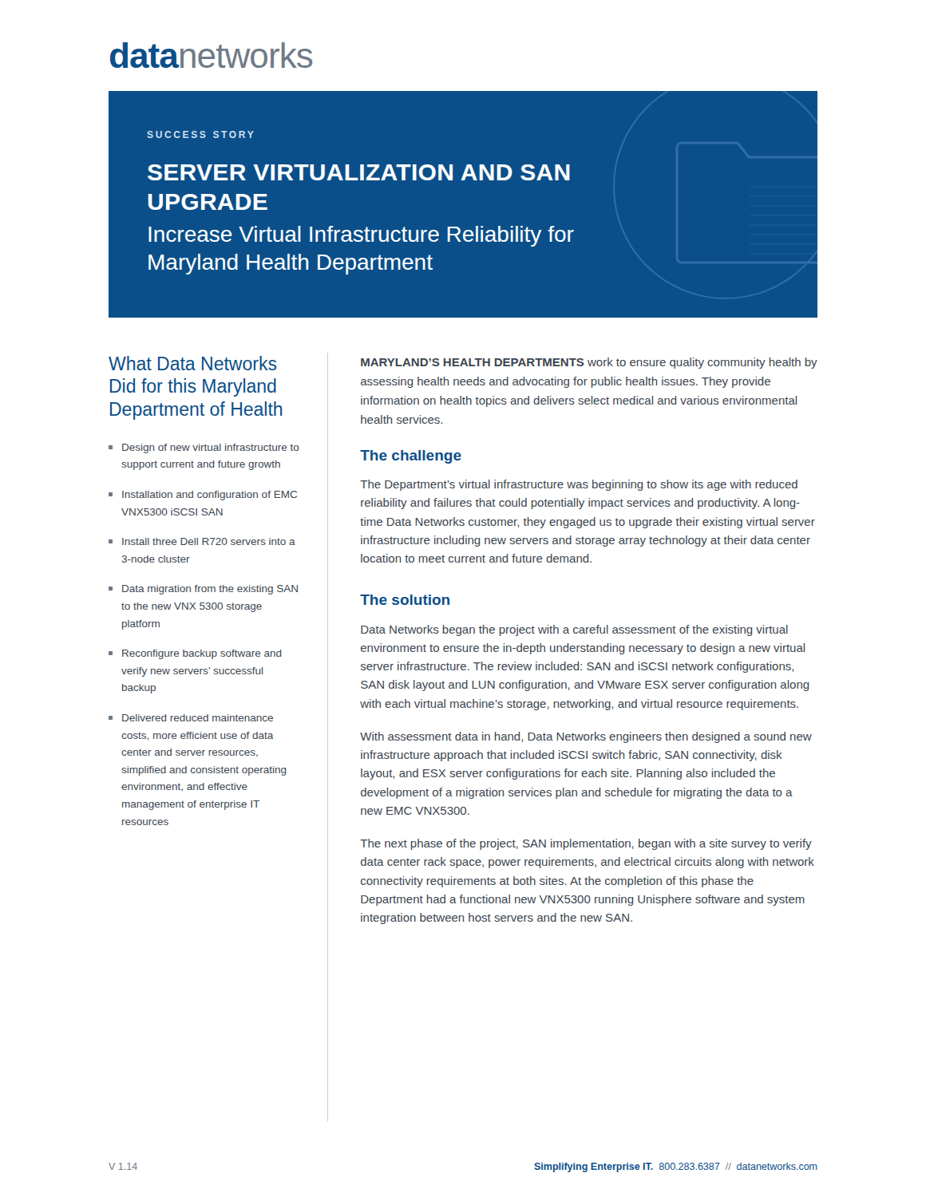data networks
Success Story
SERVER VIRTUALIZATION AND SAN UPGRADE Increase Virtual Infrastructure Reliability for
Maryland Health Department
What Data Networks
Did for this Maryland
Department of Health
Design of new virtual infrastructure to support current and future growth
Installation and configuration of EMC VNX5300 iSCSI SAN
Install three Dell R720 servers into a 3-node cluster
Data migration from the existing SAN to the new VNX 5300 storage platform
Reconfigure backup software and verify new servers’ successful backup
Delivered reduced maintenance costs, more efficient use of data center and server resources, simplified and consistent operating environment, and effective management of enterprise IT resources
MARYLAND’S HEALTH DEPARTMENTS work to ensure quality community health by assessing health needs and advocating for public health issues. They provide information on health topics and delivers select medical and various environmental health services.
The challenge
The Department’s virtual infrastructure was beginning to show its age with reduced reliability and failures that could potentially impact services and productivity. A long-time Data Networks customer, they engaged us to upgrade their existing virtual server infrastructure including new servers and storage array technology at their data center location to meet current and future demand.
The solution
Data Networks began the project with a careful assessment of the existing virtual environment to ensure the in-depth understanding necessary to design a new virtual server infrastructure. The review included: SAN and iSCSI network configurations, SAN disk layout and LUN configuration, and VMware ESX server configuration along with each virtual machine’s storage, networking, and virtual resource requirements.
With assessment data in hand, Data Networks engineers then designed a sound new infrastructure approach that included iSCSI switch fabric, SAN connectivity, disk layout, and ESX server configurations for each site. Planning also included the development of a migration services plan and schedule for migrating the data to a new EMC VNX5300.
The next phase of the project, SAN implementation, began with a site survey to verify data center rack space, power requirements, and electrical circuits along with network connectivity requirements at both sites. At the completion of this phase the Department had a functional new VNX5300 running Unisphere software and system integration between host servers and the new SAN.
V 1.14
Simplifying Enterprise IT. 800.283.6387 // datanetworks.com